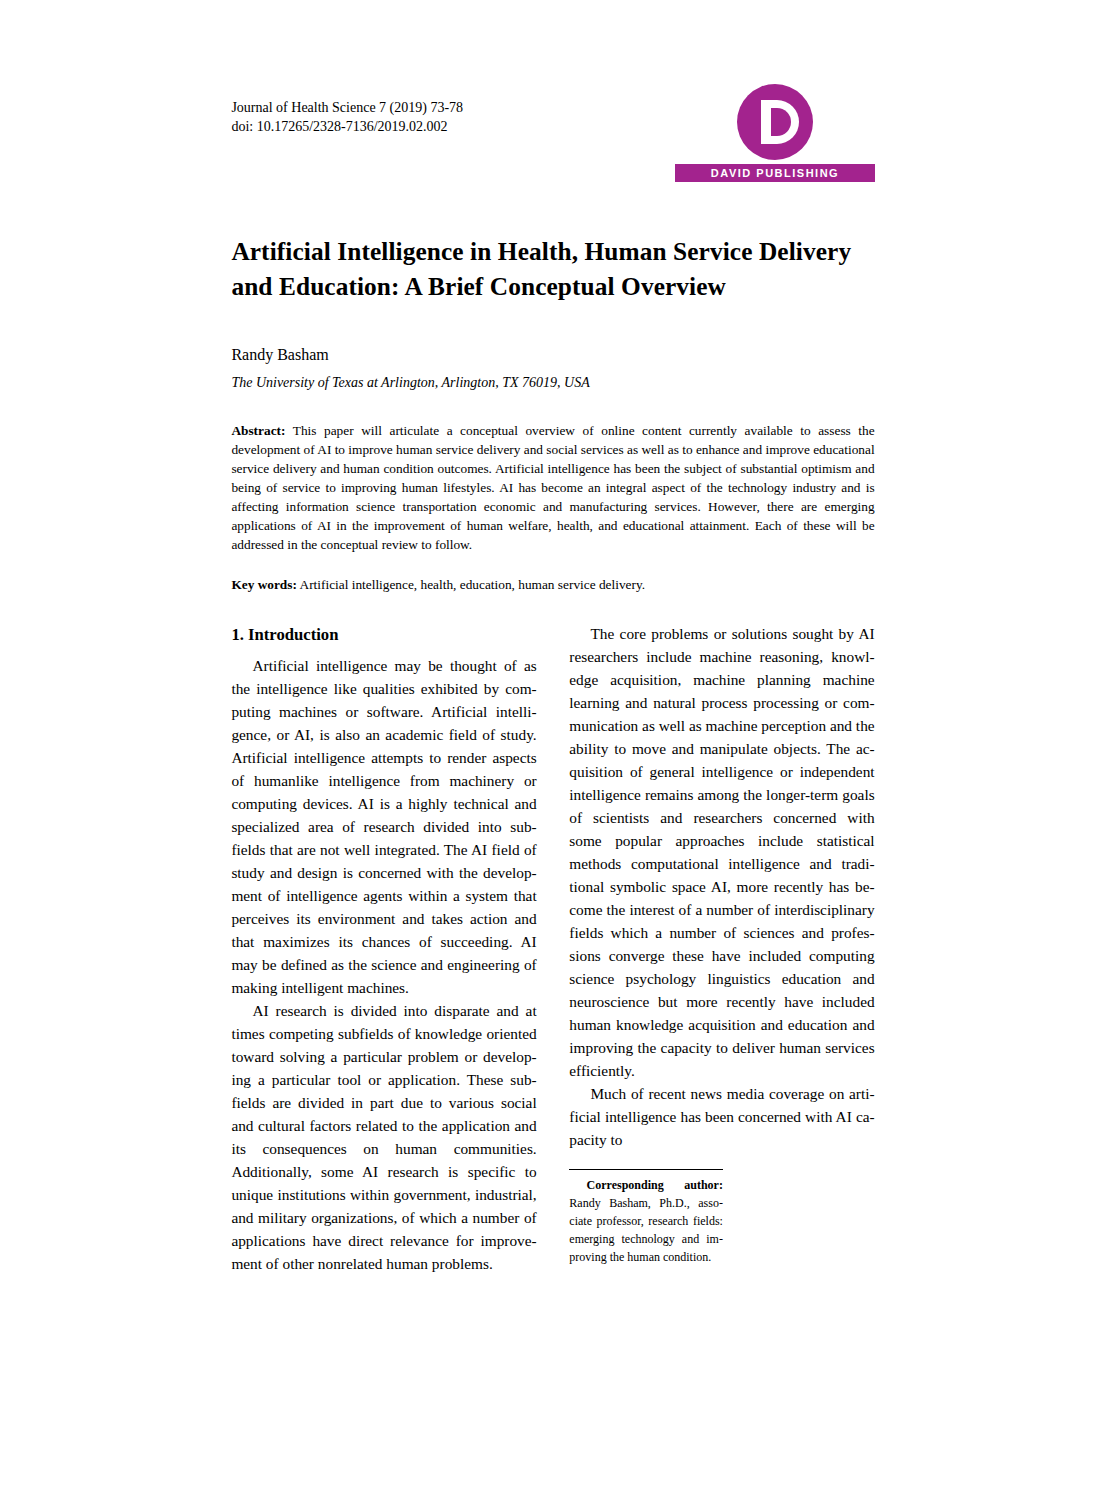Journal of Health Science 7 (2019) 73-78
doi: 10.17265/2328-7136/2019.02.002
DAVID PUBLISHING
Artificial Intelligence in Health, Human Service Delivery and Education: A Brief Conceptual Overview
Randy Basham
The University of Texas at Arlington, Arlington, TX 76019, USA
Abstract: This paper will articulate a conceptual overview of online content currently available to assess the development of AI to improve human service delivery and social services as well as to enhance and improve educational service delivery and human condition outcomes. Artificial intelligence has been the subject of substantial optimism and being of service to improving human lifestyles. AI has become an integral aspect of the technology industry and is affecting information science transportation economic and manufacturing services. However, there are emerging applications of AI in the improvement of human welfare, health, and educational attainment. Each of these will be addressed in the conceptual review to follow.
Key words: Artificial intelligence, health, education, human service delivery.
1. Introduction
Artificial intelligence may be thought of as the intelligence like qualities exhibited by computing machines or software. Artificial intelligence, or AI, is also an academic field of study. Artificial intelligence attempts to render aspects of humanlike intelligence from machinery or computing devices. AI is a highly technical and specialized area of research divided into subfields that are not well integrated. The AI field of study and design is concerned with the development of intelligence agents within a system that perceives its environment and takes action and that maximizes its chances of succeeding. AI may be defined as the science and engineering of making intelligent machines.
AI research is divided into disparate and at times competing subfields of knowledge oriented toward solving a particular problem or developing a particular tool or application. These subfields are divided in part due to various social and cultural factors related to the application and its consequences on human communities. Additionally, some AI research is specific to unique institutions within government, industrial, and military organizations, of which a number of applications have direct relevance for improvement of other nonrelated human problems.
The core problems or solutions sought by AI researchers include machine reasoning, knowledge acquisition, machine planning machine learning and natural process processing or communication as well as machine perception and the ability to move and manipulate objects. The acquisition of general intelligence or independent intelligence remains among the longer-term goals of scientists and researchers concerned with some popular approaches include statistical methods computational intelligence and traditional symbolic space AI, more recently has become the interest of a number of interdisciplinary fields which a number of sciences and professions converge these have included computing science psychology linguistics education and neuroscience but more recently have included human knowledge acquisition and education and improving the capacity to deliver human services efficiently.
Much of recent news media coverage on artificial intelligence has been concerned with AI capacity to
Corresponding author: Randy Basham, Ph.D., associate professor, research fields: emerging technology and improving the human condition.